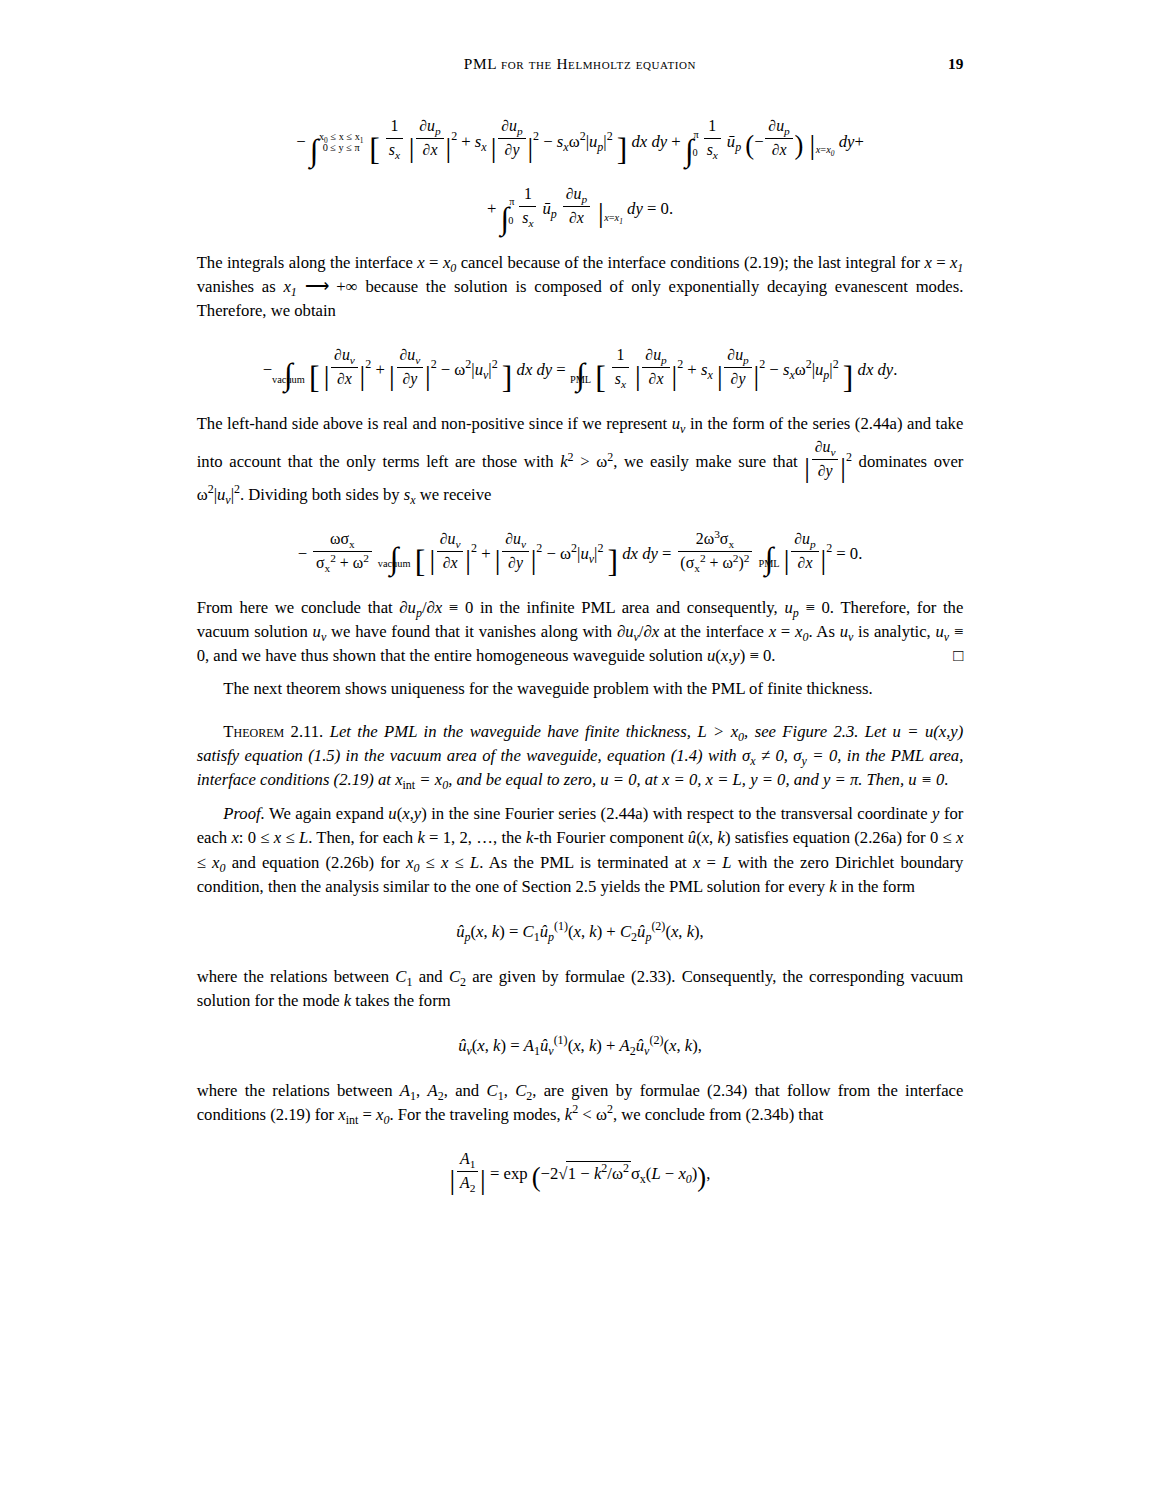PML for the Helmholtz equation 19
− ∫x0 ≤ x ≤ x1
0 ≤ y ≤ π [ 1 sx |∂up∂x|2 + sx |∂up∂y|2 − sxω2|up|2 ] dx dy + ∫π0 1 sx ūp (−∂up∂x) |x=x0 dy+
+ ∫π0 1 sx ūp ∂up∂x |x=x1 dy = 0.
The integrals along the interface x = x0 cancel because of the interface conditions (2.19); the last integral for x = x1 vanishes as x1 ⟶ +∞ because the solution is composed of only exponentially decaying evanescent modes. Therefore, we obtain
−∫vacuum [ |∂uv∂x|2 + |∂uv∂y|2 − ω2|uv|2 ] dx dy = ∫PML [ 1 sx |∂up∂x|2 + sx |∂up∂y|2 − sxω2|up|2 ] dx dy.
The left-hand side above is real and non-positive since if we represent uv in the form of the series (2.44a) and take into account that the only terms left are those with k2 > ω2, we easily make sure that |∂uv∂y|2 dominates over ω2|uv|2. Dividing both sides by sx we receive
− ωσx σx2 + ω2 ∫vacuum [ |∂uv∂x|2 + |∂uv∂y|2 − ω2|uv|2 ] dx dy = 2ω3σx(σx2 + ω2)2 ∫PML |∂up∂x|2 = 0.
From here we conclude that ∂up/∂x ≡ 0 in the infinite PML area and consequently, up ≡ 0. Therefore, for the vacuum solution uv we have found that it vanishes along with ∂uv/∂x at the interface x = x0. As uv is analytic, uv ≡ 0, and we have thus shown that the entire homogeneous waveguide solution u(x,y) ≡ 0. □
The next theorem shows uniqueness for the waveguide problem with the PML of finite thickness.
Theorem 2.11. Let the PML in the waveguide have finite thickness, L > x0, see Figure 2.3. Let u = u(x,y) satisfy equation (1.5) in the vacuum area of the waveguide, equation (1.4) with σx ≠ 0, σy = 0, in the PML area, interface conditions (2.19) at xint = x0, and be equal to zero, u = 0, at x = 0, x = L, y = 0, and y = π. Then, u ≡ 0.
Proof. We again expand u(x,y) in the sine Fourier series (2.44a) with respect to the transversal coordinate y for each x: 0 ≤ x ≤ L. Then, for each k = 1, 2, …, the k-th Fourier component û(x, k) satisfies equation (2.26a) for 0 ≤ x ≤ x0 and equation (2.26b) for x0 ≤ x ≤ L. As the PML is terminated at x = L with the zero Dirichlet boundary condition, then the analysis similar to the one of Section 2.5 yields the PML solution for every k in the form
ûp(x, k) = C1ûp(1)(x, k) + C2ûp(2)(x, k),
where the relations between C1 and C2 are given by formulae (2.33). Consequently, the corresponding vacuum solution for the mode k takes the form
ûv(x, k) = A1ûv(1)(x, k) + A2ûv(2)(x, k),
where the relations between A1, A2, and C1, C2, are given by formulae (2.34) that follow from the interface conditions (2.19) for xint = x0. For the traveling modes, k2 < ω2, we conclude from (2.34b) that
|A1 A2| = exp (−2√1 − k2/ω2σx(L − x0)),